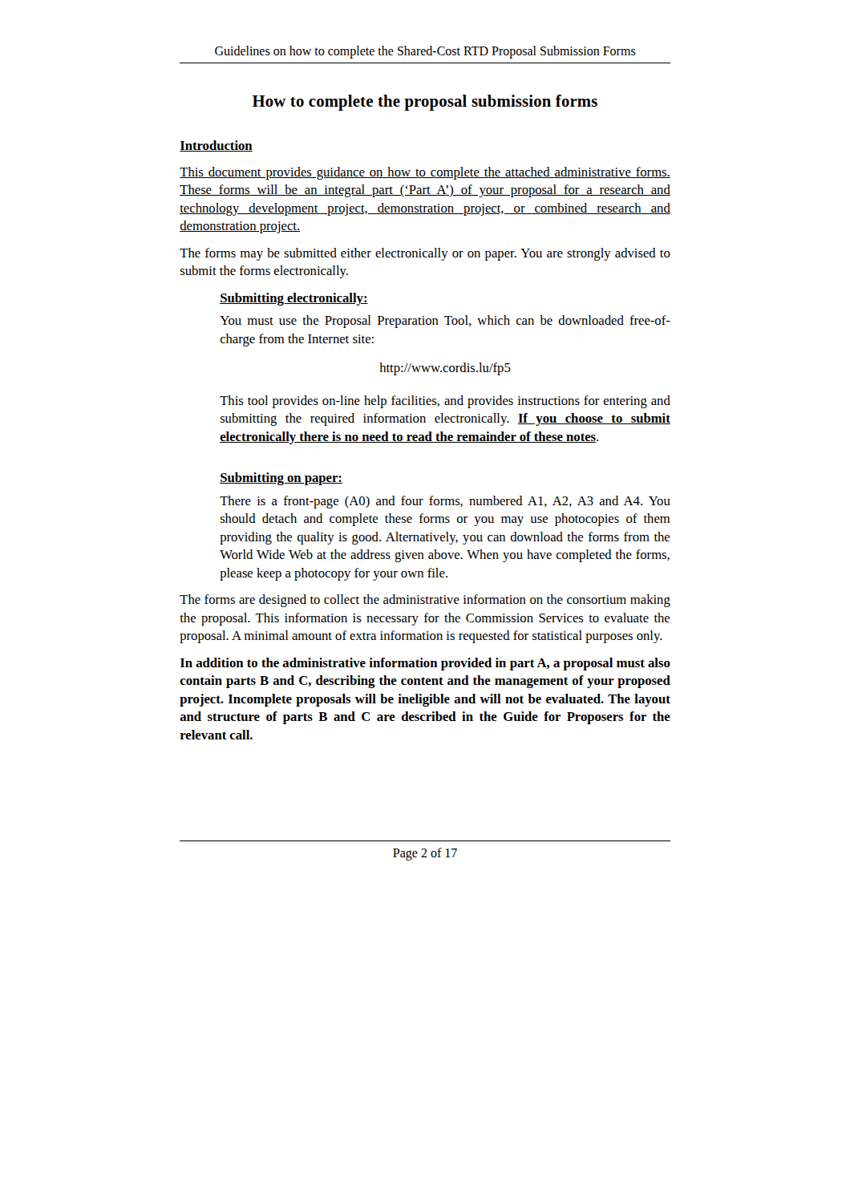Guidelines on how to complete the Shared-Cost RTD Proposal Submission Forms
How to complete the proposal submission forms
Introduction
This document provides guidance on how to complete the attached administrative forms. These forms will be an integral part (‘Part A’) of your proposal for a research and technology development project, demonstration project, or combined research and demonstration project.
The forms may be submitted either electronically or on paper. You are strongly advised to submit the forms electronically.
Submitting electronically:
You must use the Proposal Preparation Tool, which can be downloaded free-of-charge from the Internet site:
http://www.cordis.lu/fp5
This tool provides on-line help facilities, and provides instructions for entering and submitting the required information electronically. If you choose to submit electronically there is no need to read the remainder of these notes.
Submitting on paper:
There is a front-page (A0) and four forms, numbered A1, A2, A3 and A4. You should detach and complete these forms or you may use photocopies of them providing the quality is good. Alternatively, you can download the forms from the World Wide Web at the address given above. When you have completed the forms, please keep a photocopy for your own file.
The forms are designed to collect the administrative information on the consortium making the proposal. This information is necessary for the Commission Services to evaluate the proposal. A minimal amount of extra information is requested for statistical purposes only.
In addition to the administrative information provided in part A, a proposal must also contain parts B and C, describing the content and the management of your proposed project. Incomplete proposals will be ineligible and will not be evaluated. The layout and structure of parts B and C are described in the Guide for Proposers for the relevant call.
Page 2 of 17